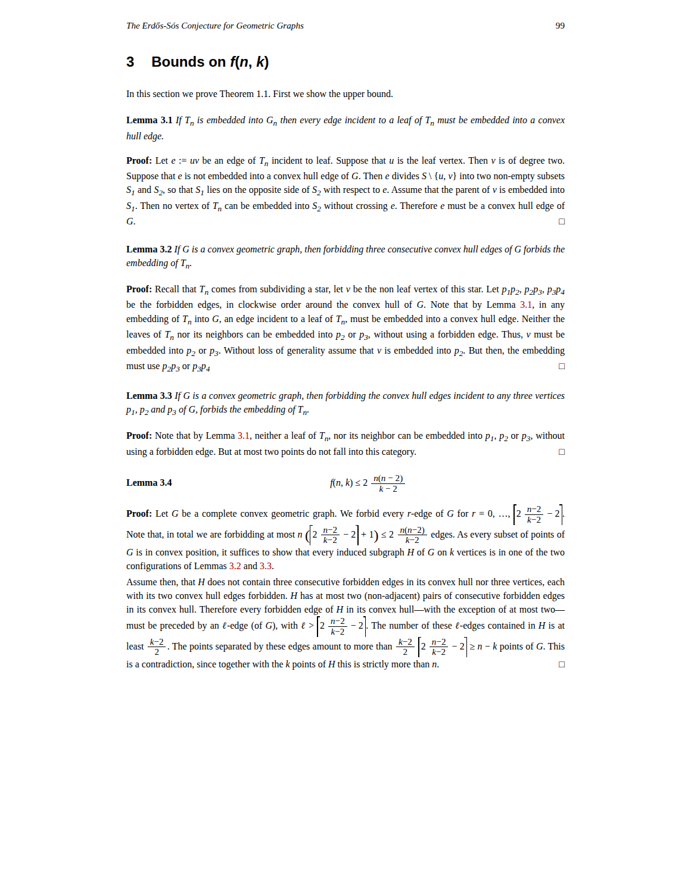The Erdős-Sós Conjecture for Geometric Graphs 99
3 Bounds on f(n, k)
In this section we prove Theorem 1.1. First we show the upper bound.
Lemma 3.1 If Tn is embedded into Gn then every edge incident to a leaf of Tn must be embedded into a convex hull edge.
Proof: Let e := uv be an edge of Tn incident to leaf. Suppose that u is the leaf vertex. Then v is of degree two. Suppose that e is not embedded into a convex hull edge of G. Then e divides S \ {u, v} into two non-empty subsets S1 and S2, so that S1 lies on the opposite side of S2 with respect to e. Assume that the parent of v is embedded into S1. Then no vertex of Tn can be embedded into S2 without crossing e. Therefore e must be a convex hull edge of G. □
Lemma 3.2 If G is a convex geometric graph, then forbidding three consecutive convex hull edges of G forbids the embedding of Tn.
Proof: Recall that Tn comes from subdividing a star, let v be the non leaf vertex of this star. Let p1p2, p2p3, p3p4 be the forbidden edges, in clockwise order around the convex hull of G. Note that by Lemma 3.1, in any embedding of Tn into G, an edge incident to a leaf of Tn, must be embedded into a convex hull edge. Neither the leaves of Tn nor its neighbors can be embedded into p2 or p3, without using a forbidden edge. Thus, v must be embedded into p2 or p3. Without loss of generality assume that v is embedded into p2. But then, the embedding must use p2p3 or p3p4 □
Lemma 3.3 If G is a convex geometric graph, then forbidding the convex hull edges incident to any three vertices p1, p2 and p3 of G, forbids the embedding of Tn.
Proof: Note that by Lemma 3.1, neither a leaf of Tn, nor its neighbor can be embedded into p1, p2 or p3, without using a forbidden edge. But at most two points do not fall into this category. □
Lemma 3.4 f(n, k) ≤ 2 n(n − 2) k − 2
Proof: Let G be a complete convex geometric graph. We forbid every r-edge of G for r = 0, …, 2 n−2 k−2 − 2. Note that, in total we are forbidding at most n ( 2 n−2 k−2 − 2 + 1) ≤ 2 n(n−2) k−2 edges. As every subset of points of G is in convex position, it suffices to show that every induced subgraph H of G on k vertices is in one of the two configurations of Lemmas 3.2 and 3.3.
Assume then, that H does not contain three consecutive forbidden edges in its convex hull nor three vertices, each with its two convex hull edges forbidden. H has at most two (non-adjacent) pairs of consecutive forbidden edges in its convex hull. Therefore every forbidden edge of H in its convex hull—with the exception of at most two—must be preceded by an ℓ-edge (of G), with ℓ > 2 n−2 k−2 − 2. The number of these ℓ-edges contained in H is at least k−22. The points separated by these edges amount to more than k−22 2 n−2 k−2 − 2 ≥ n − k points of G. This is a contradiction, since together with the k points of H this is strictly more than n. □